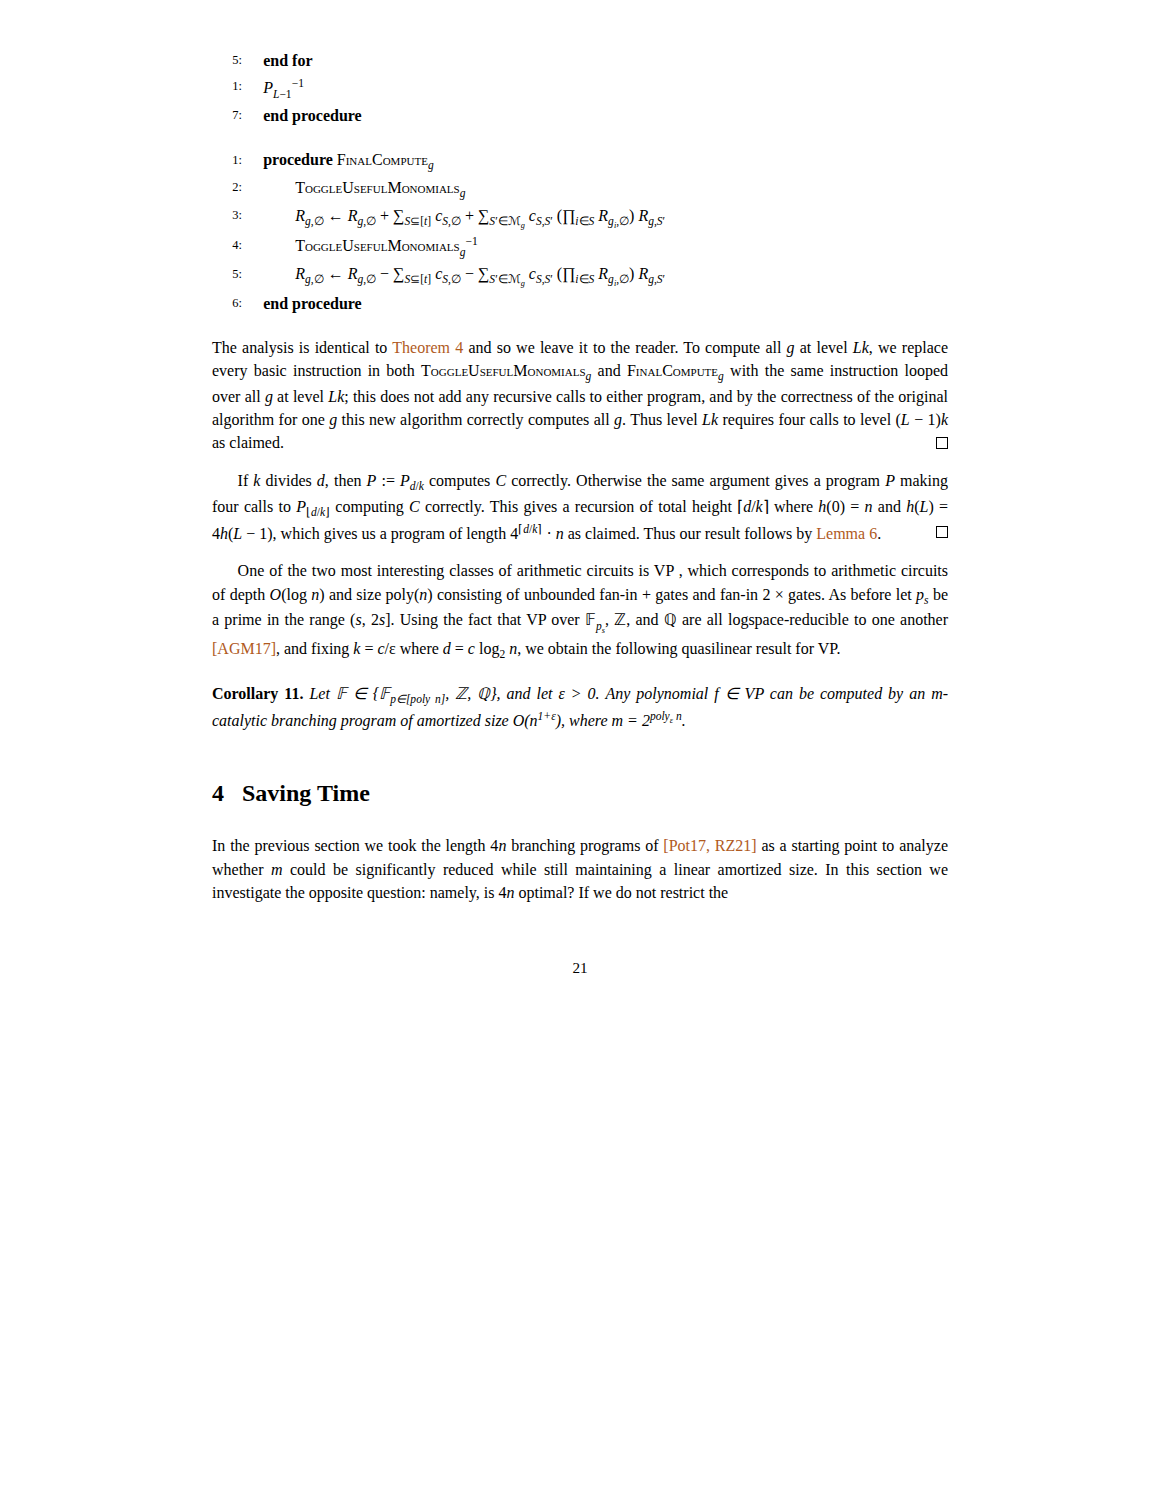end for
PL−1−1
end procedure
procedure FinalComputeg
ToggleUsefulMonomialsg
Rg,∅ ← Rg,∅ + ∑S⊆[t] cS,∅ + ∑S′∈ℳg cS,S′ (∏i∈S Rgi,∅) Rg,S′
ToggleUsefulMonomialsg−1
Rg,∅ ← Rg,∅ − ∑S⊆[t] cS,∅ − ∑S′∈ℳg cS,S′ (∏i∈S Rgi,∅) Rg,S′
end procedure
The analysis is identical to Theorem 4 and so we leave it to the reader. To compute all g at level Lk, we replace every basic instruction in both ToggleUsefulMonomialsg and FinalComputeg with the same instruction looped over all g at level Lk; this does not add any recursive calls to either program, and by the correctness of the original algorithm for one g this new algorithm correctly computes all g. Thus level Lk requires four calls to level (L − 1)k as claimed.
If k divides d, then P := Pd/k computes C correctly. Otherwise the same argument gives a program P making four calls to P⌊d/k⌋ computing C correctly. This gives a recursion of total height ⌈d/k⌉ where h(0) = n and h(L) = 4h(L − 1), which gives us a program of length 4⌈d/k⌉ · n as claimed. Thus our result follows by Lemma 6.
One of the two most interesting classes of arithmetic circuits is VP , which corresponds to arithmetic circuits of depth O(log n) and size poly(n) consisting of unbounded fan-in + gates and fan-in 2 × gates. As before let ps be a prime in the range (s, 2s]. Using the fact that VP over 𝔽ps, ℤ, and ℚ are all logspace-reducible to one another [AGM17], and fixing k = c/ε where d = c log2 n, we obtain the following quasilinear result for VP.
Corollary 11. Let 𝔽 ∈ {𝔽p∈[poly n], ℤ, ℚ}, and let ε > 0. Any polynomial f ∈ VP can be computed by an m-catalytic branching program of amortized size O(n1+ε), where m = 2polyε n.
4 Saving Time
In the previous section we took the length 4n branching programs of [Pot17, RZ21] as a starting point to analyze whether m could be significantly reduced while still maintaining a linear amortized size. In this section we investigate the opposite question: namely, is 4n optimal? If we do not restrict the
21